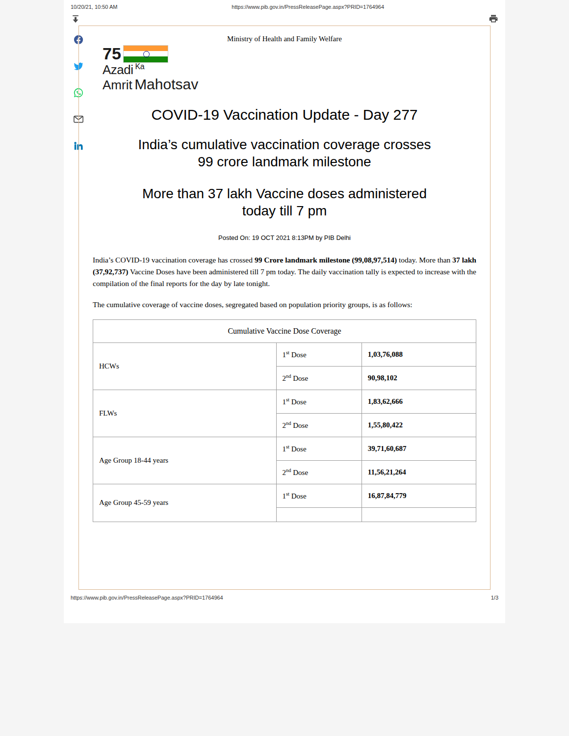10/20/21, 10:50 AM https://www.pib.gov.in/PressReleasePage.aspx?PRID=1764964
Ministry of Health and Family Welfare
75
Azadi Ka
Amrit Mahotsav
COVID-19 Vaccination Update - Day 277
India’s cumulative vaccination coverage crosses
99 crore landmark milestone
More than 37 lakh Vaccine doses administered
today till 7 pm
Posted On: 19 OCT 2021 8:13PM by PIB Delhi
India’s COVID-19 vaccination coverage has crossed 99 Crore landmark milestone (99,08,97,514) today. More than 37 lakh (37,92,737) Vaccine Doses have been administered till 7 pm today. The daily vaccination tally is expected to increase with the compilation of the final reports for the day by late tonight.
The cumulative coverage of vaccine doses, segregated based on population priority groups, is as follows:
| Cumulative Vaccine Dose Coverage |
| --- |
| HCWs | 1 st Dose | 1,03,76,088 |
| 2 nd Dose | 90,98,102 |
| FLWs | 1 st Dose | 1,83,62,666 |
| 2 nd Dose | 1,55,80,422 |
| Age Group 18-44 years | 1 st Dose | 39,71,60,687 |
| 2 nd Dose | 11,56,21,264 |
| Age Group 45-59 years | 1 st Dose | 16,87,84,779 |
https://www.pib.gov.in/PressReleasePage.aspx?PRID=1764964 1/3